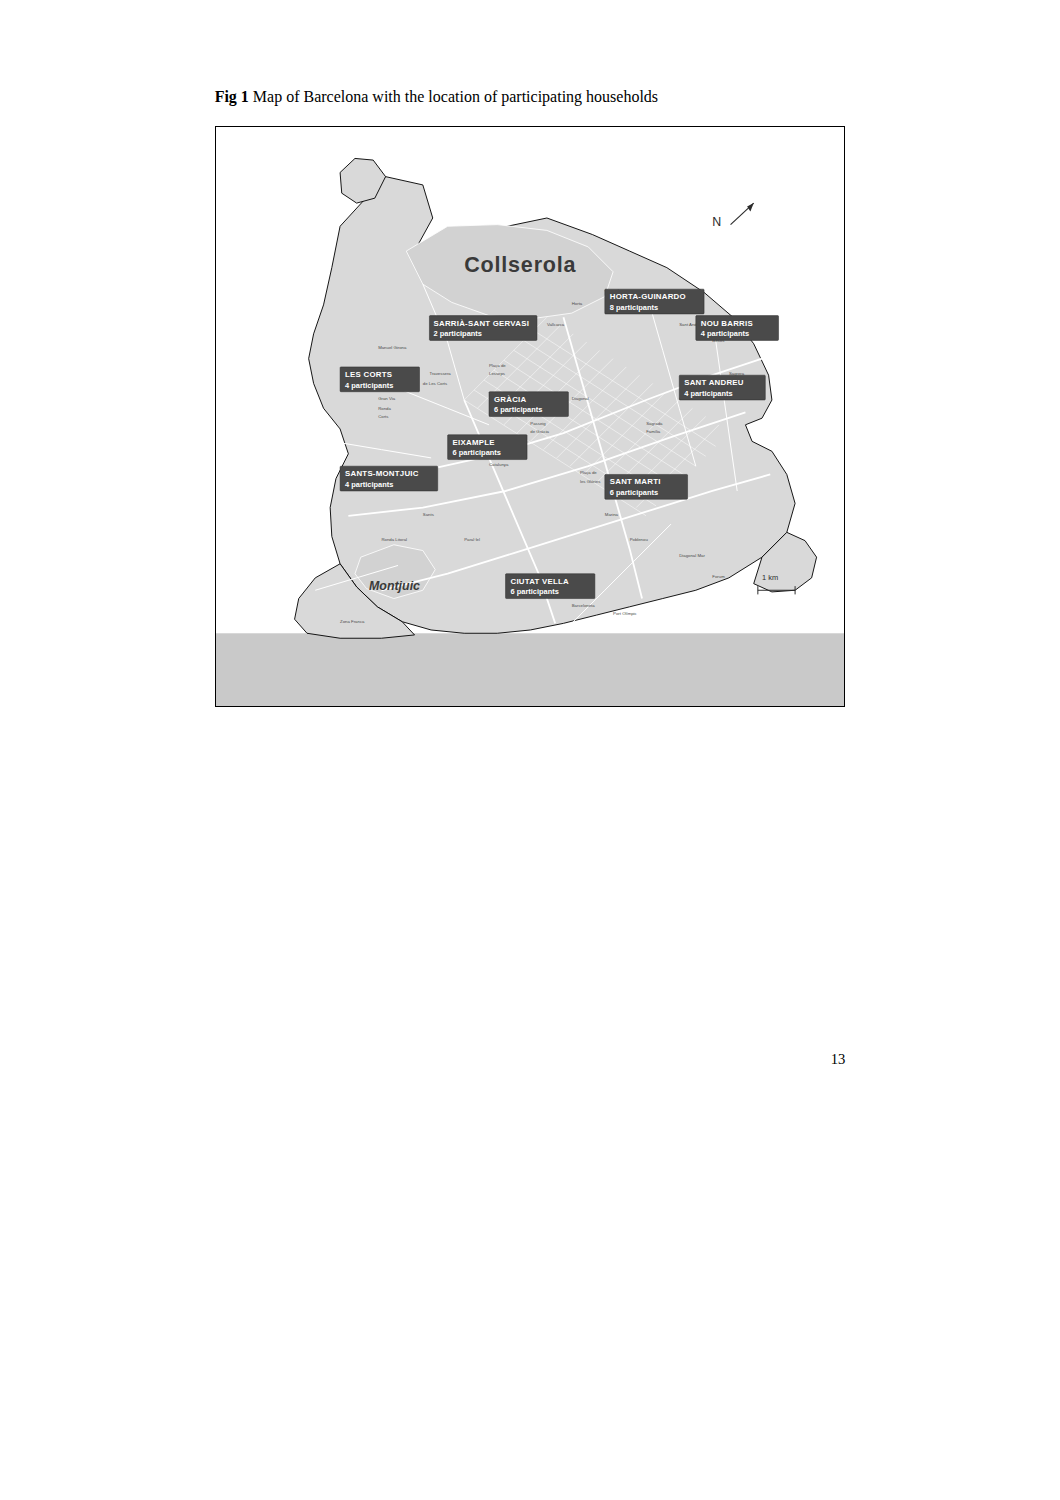Fig 1 Map of Barcelona with the location of participating households
Map of Barcelona with the location of participating households Collserola Montjuic Manuel Girona Gerard Ubre Travessera de Les Corts Gran Via Ronda Corts Plaça de Lesseps Vallcarca Horta Carmel Guinardó Sant Andreu Besòs Sagrera Clot Sagrada Família Diagonal Passeig de Gràcia Plaça de Catalunya Plaça de les Glòries Marina Poblenou Diagonal Mar Forum Paral·lel Sants Ronda Litoral Port Vell Barceloneta Port Olímpic Zona Franca HORTA-GUINARDO 8 participants SARRIÀ-SANT GERVASI 2 participants NOU BARRIS 4 participants LES CORTS 4 participants SANT ANDREU 4 participants GRÀCIA 6 participants EIXAMPLE 6 participants SANTS-MONTJUIC 4 participants SANT MARTI 6 participants CIUTAT VELLA 6 participants N 1 km
13